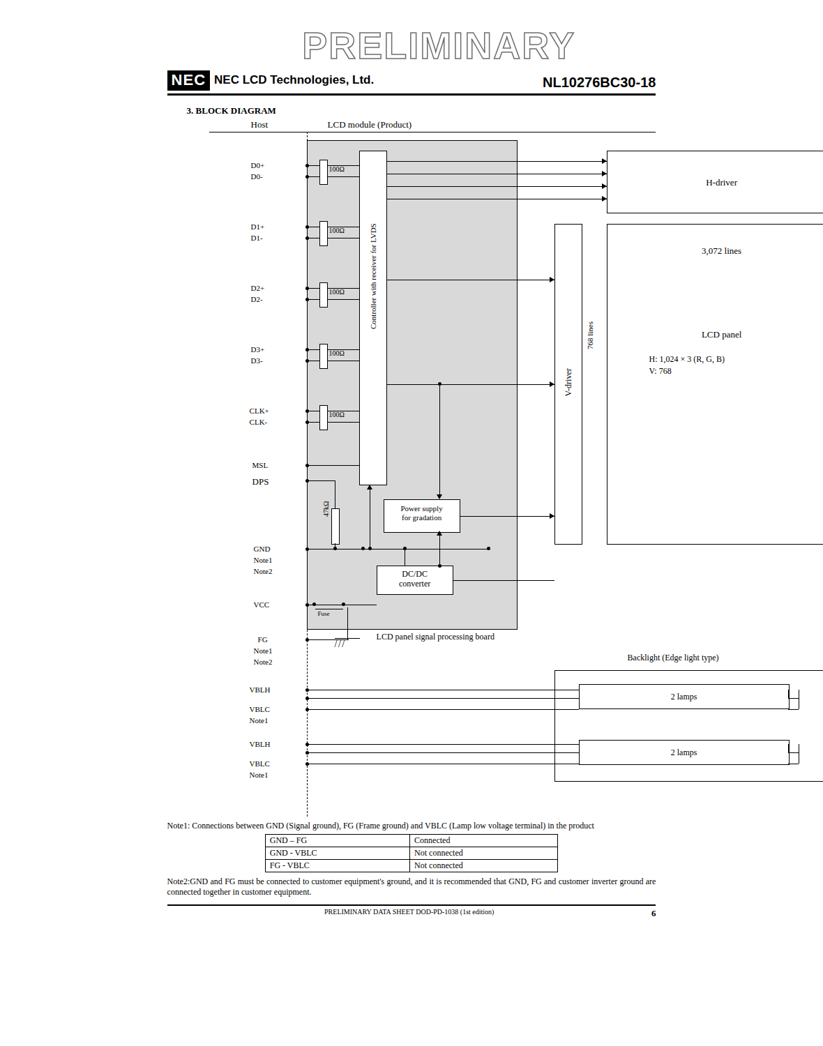PRELIMINARY
NEC NEC LCD Technologies, Ltd.
NL10276BC30-18
3. BLOCK DIAGRAM
Host
LCD module (Product)
LCD panel signal processing board
Controller with receiver for LVDS
H-driver
3,072 lines
LCD panel
H: 1,024 × 3 (R, G, B)
V: 768
768 lines
V-driver
Power supply
for gradation
DC/DC
converter
Backlight (Edge light type)
2 lamps
2 lamps
D0+
D0-
D1+
D1-
D2+
D2-
D3+
D3-
CLK+
CLK-
MSL
DPS
GND
Note1
Note2
VCC
FG
Note1
Note2
VBLH
VBLC
Note1
VBLH
VBLC
Note1
100Ω
100Ω
100Ω
100Ω
100Ω
47kΩ
Fuse
/ / /
Note1: Connections between GND (Signal ground), FG (Frame ground) and VBLC (Lamp low voltage terminal) in the product
| GND – FG | Connected |
| GND - VBLC | Not connected |
| FG - VBLC | Not connected |
Note2:GND and FG must be connected to customer equipment's ground, and it is recommended that GND, FG and customer inverter ground are connected together in customer equipment.
PRELIMINARY DATA SHEET DOD-PD-1038 (1st edition)
6